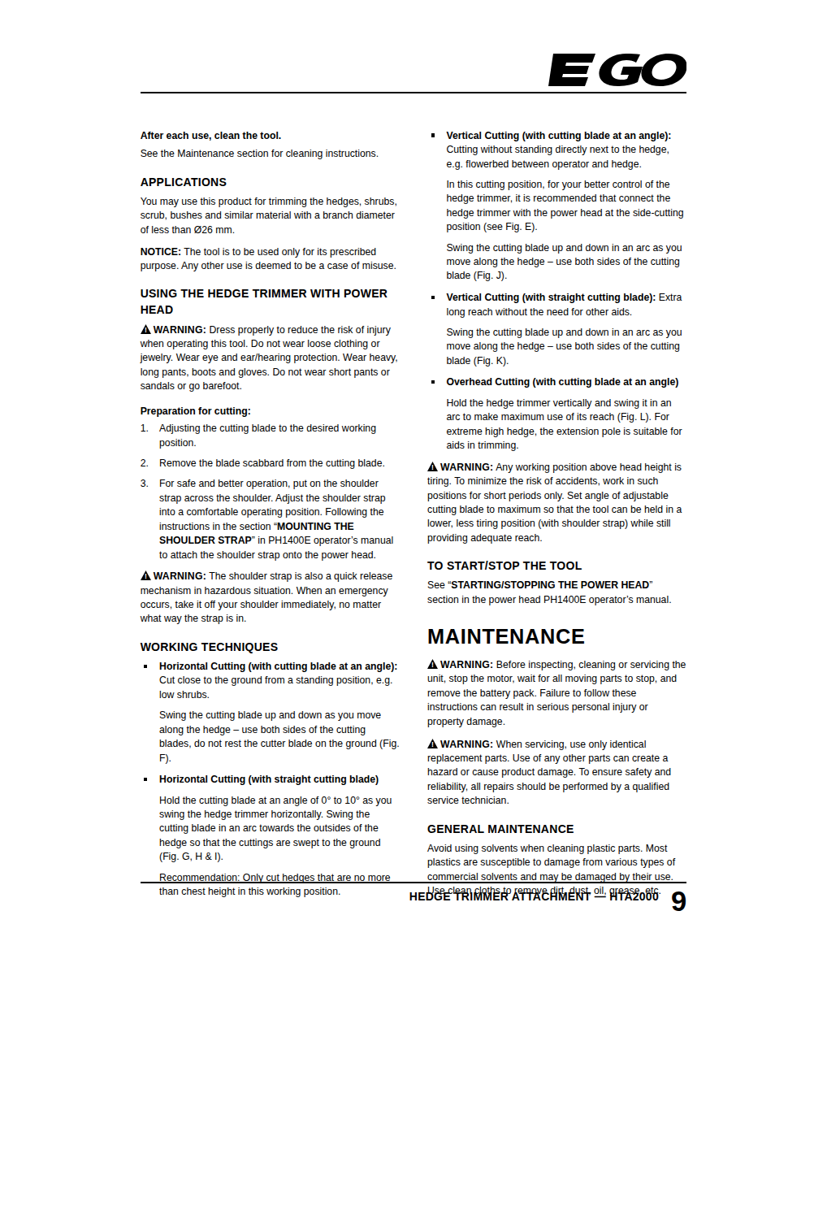After each use, clean the tool.
See the Maintenance section for cleaning instructions.
Applications
You may use this product for trimming the hedges, shrubs, scrub, bushes and similar material with a branch diameter of less than Ø26 mm.
NOTICE: The tool is to be used only for its prescribed purpose. Any other use is deemed to be a case of misuse.
Using the hedge trimmer with power head
! WARNING: Dress properly to reduce the risk of injury when operating this tool. Do not wear loose clothing or jewelry. Wear eye and ear/hearing protection. Wear heavy, long pants, boots and gloves. Do not wear short pants or sandals or go barefoot.
Preparation for cutting:
Adjusting the cutting blade to the desired working position.
Remove the blade scabbard from the cutting blade.
For safe and better operation, put on the shoulder strap across the shoulder. Adjust the shoulder strap into a comfortable operating position. Following the instructions in the section “MOUNTING THE SHOULDER STRAP” in PH1400E operator’s manual to attach the shoulder strap onto the power head.
! WARNING: The shoulder strap is also a quick release mechanism in hazardous situation. When an emergency occurs, take it off your shoulder immediately, no matter what way the strap is in.
Working techniques
Horizontal Cutting (with cutting blade at an angle): Cut close to the ground from a standing position, e.g. low shrubs.
Swing the cutting blade up and down as you move along the hedge – use both sides of the cutting blades, do not rest the cutter blade on the ground (Fig. F).
Horizontal Cutting (with straight cutting blade)
Hold the cutting blade at an angle of 0° to 10° as you swing the hedge trimmer horizontally. Swing the cutting blade in an arc towards the outsides of the hedge so that the cuttings are swept to the ground (Fig. G, H & I).
Recommendation: Only cut hedges that are no more than chest height in this working position.
Vertical Cutting (with cutting blade at an angle): Cutting without standing directly next to the hedge, e.g. flowerbed between operator and hedge.
In this cutting position, for your better control of the hedge trimmer, it is recommended that connect the hedge trimmer with the power head at the side-cutting position (see Fig. E).
Swing the cutting blade up and down in an arc as you move along the hedge – use both sides of the cutting blade (Fig. J).
Vertical Cutting (with straight cutting blade): Extra long reach without the need for other aids.
Swing the cutting blade up and down in an arc as you move along the hedge – use both sides of the cutting blade (Fig. K).
Overhead Cutting (with cutting blade at an angle)
Hold the hedge trimmer vertically and swing it in an arc to make maximum use of its reach (Fig. L). For extreme high hedge, the extension pole is suitable for aids in trimming.
! WARNING: Any working position above head height is tiring. To minimize the risk of accidents, work in such positions for short periods only. Set angle of adjustable cutting blade to maximum so that the tool can be held in a lower, less tiring position (with shoulder strap) while still providing adequate reach.
To start/stop the tool
See “STARTING/STOPPING THE POWER HEAD” section in the power head PH1400E operator’s manual.
Maintenance
! WARNING: Before inspecting, cleaning or servicing the unit, stop the motor, wait for all moving parts to stop, and remove the battery pack. Failure to follow these instructions can result in serious personal injury or property damage.
! WARNING: When servicing, use only identical replacement parts. Use of any other parts can create a hazard or cause product damage. To ensure safety and reliability, all repairs should be performed by a qualified service technician.
General maintenance
Avoid using solvents when cleaning plastic parts. Most plastics are susceptible to damage from various types of commercial solvents and may be damaged by their use. Use clean cloths to remove dirt, dust, oil, grease, etc.
HEDGE TRIMMER ATTACHMENT — HTA2000
9